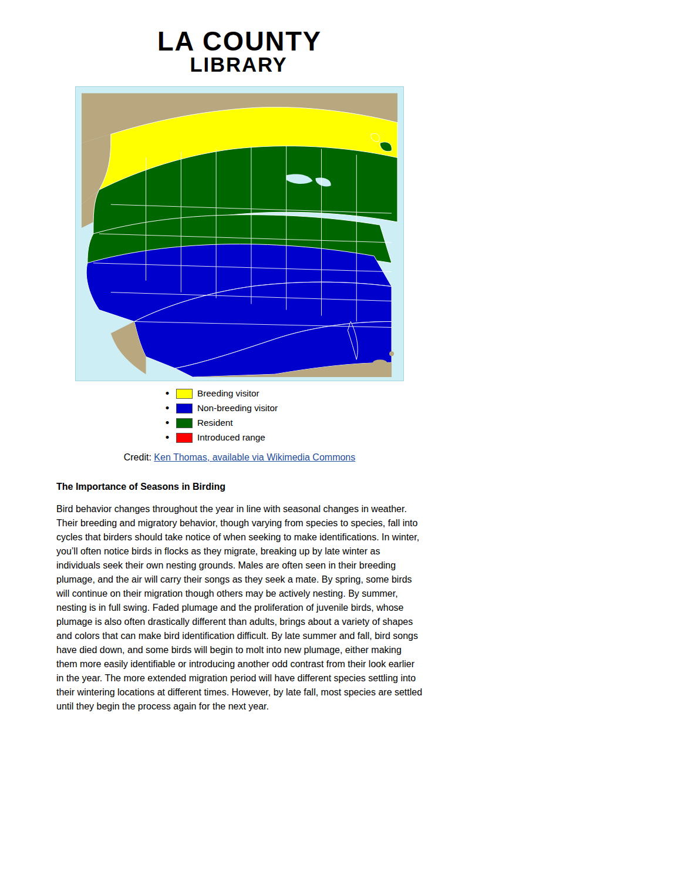LA COUNTY
LIBRARY
• Breeding visitor
• Non-breeding visitor
• Resident
• Introduced range
Credit: Ken Thomas, available via Wikimedia Commons
The Importance of Seasons in Birding
Bird behavior changes throughout the year in line with seasonal changes in weather. Their breeding and migratory behavior, though varying from species to species, fall into cycles that birders should take notice of when seeking to make identifications. In winter, you’ll often notice birds in flocks as they migrate, breaking up by late winter as individuals seek their own nesting grounds. Males are often seen in their breeding plumage, and the air will carry their songs as they seek a mate. By spring, some birds will continue on their migration though others may be actively nesting. By summer, nesting is in full swing. Faded plumage and the proliferation of juvenile birds, whose plumage is also often drastically different than adults, brings about a variety of shapes and colors that can make bird identification difficult. By late summer and fall, bird songs have died down, and some birds will begin to molt into new plumage, either making them more easily identifiable or introducing another odd contrast from their look earlier in the year. The more extended migration period will have different species settling into their wintering locations at different times. However, by late fall, most species are settled until they begin the process again for the next year.